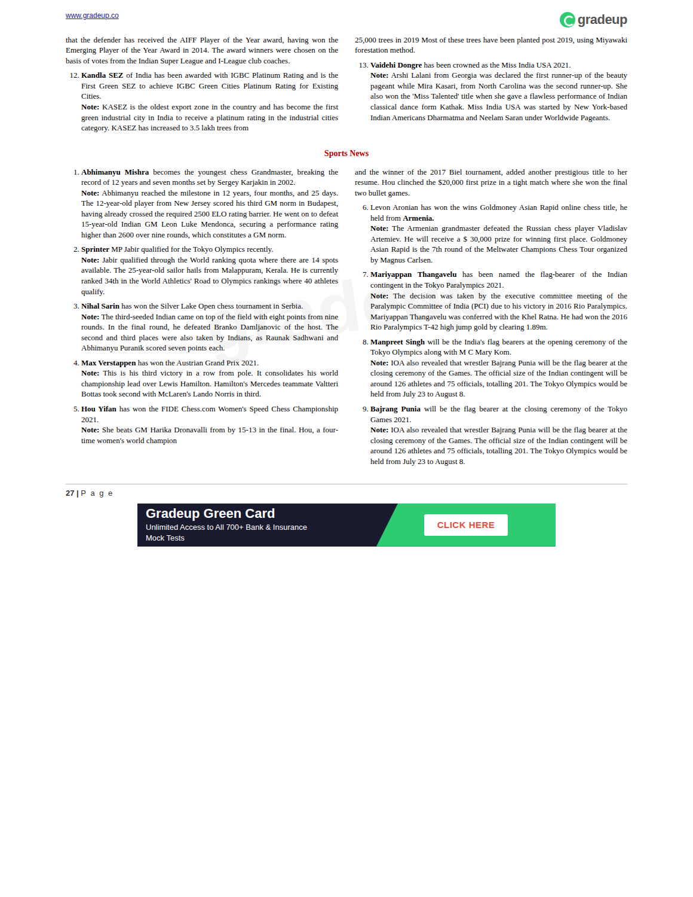www.gradeup.co
gradeup
that the defender has received the AIFF Player of the Year award, having won the Emerging Player of the Year Award in 2014. The award winners were chosen on the basis of votes from the Indian Super League and I-League club coaches.
Kandla SEZ of India has been awarded with IGBC Platinum Rating and is the First Green SEZ to achieve IGBC Green Cities Platinum Rating for Existing Cities.
Note: KASEZ is the oldest export zone in the country and has become the first green industrial city in India to receive a platinum rating in the industrial cities category. KASEZ has increased to 3.5 lakh trees from
25,000 trees in 2019 Most of these trees have been planted post 2019, using Miyawaki forestation method.
Vaidehi Dongre has been crowned as the Miss India USA 2021.
Note: Arshi Lalani from Georgia was declared the first runner-up of the beauty pageant while Mira Kasari, from North Carolina was the second runner-up. She also won the 'Miss Talented' title when she gave a flawless performance of Indian classical dance form Kathak. Miss India USA was started by New York-based Indian Americans Dharmatma and Neelam Saran under Worldwide Pageants.
Sports News
gradeup
Abhimanyu Mishra becomes the youngest chess Grandmaster, breaking the record of 12 years and seven months set by Sergey Karjakin in 2002.
Note: Abhimanyu reached the milestone in 12 years, four months, and 25 days. The 12-year-old player from New Jersey scored his third GM norm in Budapest, having already crossed the required 2500 ELO rating barrier. He went on to defeat 15-year-old Indian GM Leon Luke Mendonca, securing a performance rating higher than 2600 over nine rounds, which constitutes a GM norm.
Sprinter MP Jabir qualified for the Tokyo Olympics recently.
Note: Jabir qualified through the World ranking quota where there are 14 spots available. The 25-year-old sailor hails from Malappuram, Kerala. He is currently ranked 34th in the World Athletics' Road to Olympics rankings where 40 athletes qualify.
Nihal Sarin has won the Silver Lake Open chess tournament in Serbia.
Note: The third-seeded Indian came on top of the field with eight points from nine rounds. In the final round, he defeated Branko Damljanovic of the host. The second and third places were also taken by Indians, as Raunak Sadhwani and Abhimanyu Puranik scored seven points each.
Max Verstappen has won the Austrian Grand Prix 2021.
Note: This is his third victory in a row from pole. It consolidates his world championship lead over Lewis Hamilton. Hamilton's Mercedes teammate Valtteri Bottas took second with McLaren's Lando Norris in third.
Hou Yifan has won the FIDE Chess.com Women's Speed Chess Championship 2021.
Note: She beats GM Harika Dronavalli from by 15-13 in the final. Hou, a four-time women's world champion
and the winner of the 2017 Biel tournament, added another prestigious title to her resume. Hou clinched the $20,000 first prize in a tight match where she won the final two bullet games.
Levon Aronian has won the wins Goldmoney Asian Rapid online chess title, he held from Armenia.
Note: The Armenian grandmaster defeated the Russian chess player Vladislav Artemiev. He will receive a $ 30,000 prize for winning first place. Goldmoney Asian Rapid is the 7th round of the Meltwater Champions Chess Tour organized by Magnus Carlsen.
Mariyappan Thangavelu has been named the flag-bearer of the Indian contingent in the Tokyo Paralympics 2021.
Note: The decision was taken by the executive committee meeting of the Paralympic Committee of India (PCI) due to his victory in 2016 Rio Paralympics. Mariyappan Thangavelu was conferred with the Khel Ratna. He had won the 2016 Rio Paralympics T-42 high jump gold by clearing 1.89m.
Manpreet Singh will be the India's flag bearers at the opening ceremony of the Tokyo Olympics along with M C Mary Kom.
Note: IOA also revealed that wrestler Bajrang Punia will be the flag bearer at the closing ceremony of the Games. The official size of the Indian contingent will be around 126 athletes and 75 officials, totalling 201. The Tokyo Olympics would be held from July 23 to August 8.
Bajrang Punia will be the flag bearer at the closing ceremony of the Tokyo Games 2021.
Note: IOA also revealed that wrestler Bajrang Punia will be the flag bearer at the closing ceremony of the Games. The official size of the Indian contingent will be around 126 athletes and 75 officials, totalling 201. The Tokyo Olympics would be held from July 23 to August 8.
27 | P a g e
Gradeup Green Card
Unlimited Access to All 700+ Bank & Insurance
Mock Tests
CLICK HERE